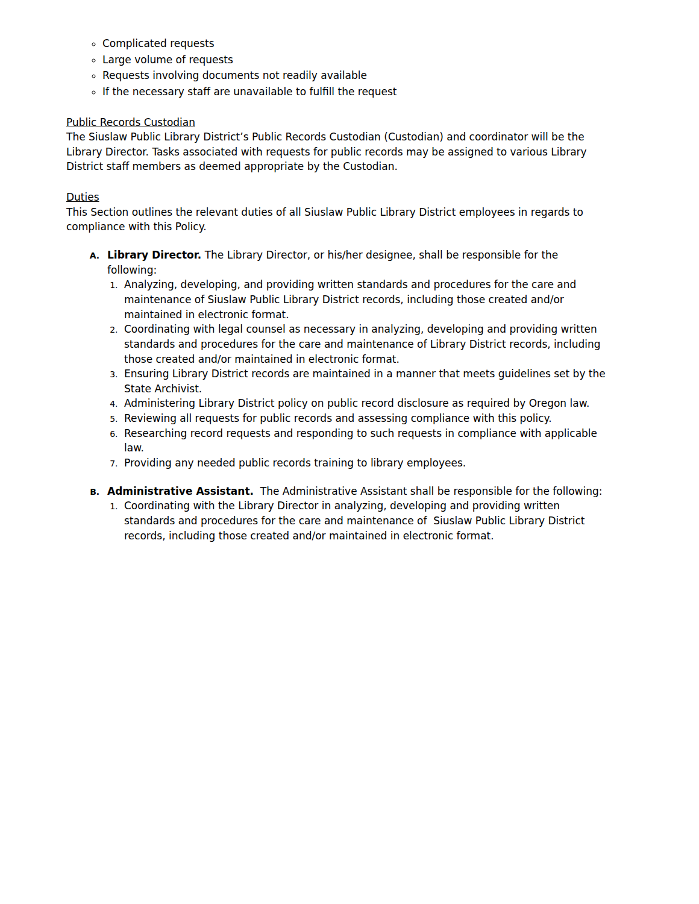Complicated requests
Large volume of requests
Requests involving documents not readily available
If the necessary staff are unavailable to fulfill the request
Public Records Custodian
The Siuslaw Public Library District’s Public Records Custodian (Custodian) and coordinator will be the Library Director. Tasks associated with requests for public records may be assigned to various Library District staff members as deemed appropriate by the Custodian.
Duties
This Section outlines the relevant duties of all Siuslaw Public Library District employees in regards to compliance with this Policy.
Library Director. The Library Director, or his/her designee, shall be responsible for the following:
Analyzing, developing, and providing written standards and procedures for the care and maintenance of Siuslaw Public Library District records, including those created and/or maintained in electronic format.
Coordinating with legal counsel as necessary in analyzing, developing and providing written standards and procedures for the care and maintenance of Library District records, including those created and/or maintained in electronic format.
Ensuring Library District records are maintained in a manner that meets guidelines set by the State Archivist.
Administering Library District policy on public record disclosure as required by Oregon law.
Reviewing all requests for public records and assessing compliance with this policy.
Researching record requests and responding to such requests in compliance with applicable law.
Providing any needed public records training to library employees.
Administrative Assistant. The Administrative Assistant shall be responsible for the following:
Coordinating with the Library Director in analyzing, developing and providing written standards and procedures for the care and maintenance of Siuslaw Public Library District records, including those created and/or maintained in electronic format.